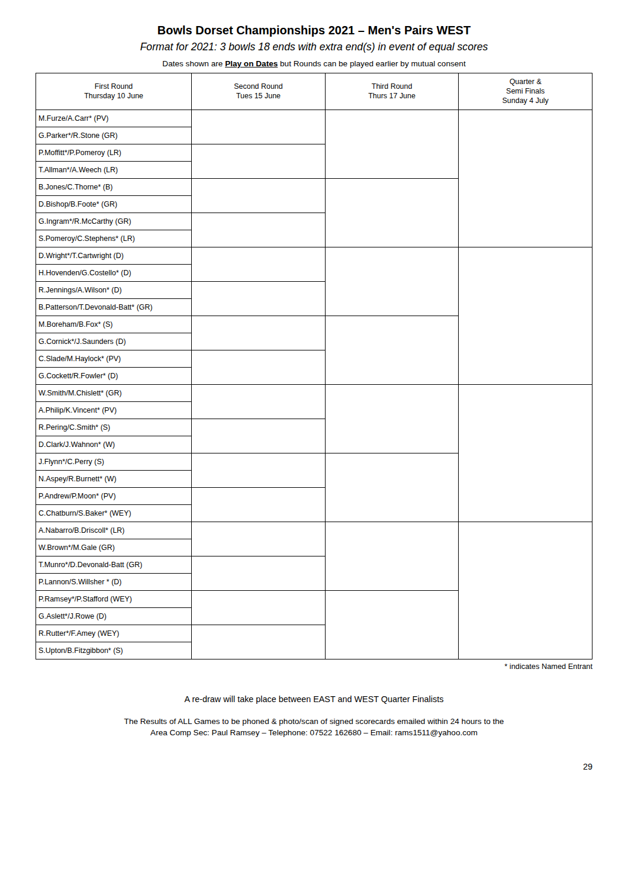Bowls Dorset Championships 2021 – Men's Pairs WEST
Format for 2021: 3 bowls 18 ends with extra end(s) in event of equal scores
Dates shown are Play on Dates but Rounds can be played earlier by mutual consent
| First Round Thursday 10 June | Second Round Tues 15 June | Third Round Thurs 17 June | Quarter & Semi Finals Sunday 4 July |
| --- | --- | --- | --- |
| M.Furze/A.Carr* (PV) | | | |
| G.Parker*/R.Stone (GR) |
| P.Moffitt*/P.Pomeroy (LR) | |
| T.Allman*/A.Weech (LR) |
| B.Jones/C.Thorne* (B) | | |
| D.Bishop/B.Foote* (GR) |
| G.Ingram*/R.McCarthy (GR) | |
| S.Pomeroy/C.Stephens* (LR) |
| D.Wright*/T.Cartwright (D) | | | |
| H.Hovenden/G.Costello* (D) |
| R.Jennings/A.Wilson* (D) | |
| B.Patterson/T.Devonald-Batt* (GR) |
| M.Boreham/B.Fox* (S) | | |
| G.Cornick*/J.Saunders (D) |
| C.Slade/M.Haylock* (PV) | |
| G.Cockett/R.Fowler* (D) |
| W.Smith/M.Chislett* (GR) | | | |
| A.Philip/K.Vincent* (PV) |
| R.Pering/C.Smith* (S) | |
| D.Clark/J.Wahnon* (W) |
| J.Flynn*/C.Perry (S) | | |
| N.Aspey/R.Burnett* (W) |
| P.Andrew/P.Moon* (PV) | |
| C.Chatburn/S.Baker* (WEY) |
| A.Nabarro/B.Driscoll* (LR) | | | |
| W.Brown*/M.Gale (GR) |
| T.Munro*/D.Devonald-Batt (GR) | |
| P.Lannon/S.Willsher * (D) |
| P.Ramsey*/P.Stafford (WEY) | | |
| G.Aslett*/J.Rowe (D) |
| R.Rutter*/F.Amey (WEY) | |
| S.Upton/B.Fitzgibbon* (S) |
* indicates Named Entrant
A re-draw will take place between EAST and WEST Quarter Finalists
The Results of ALL Games to be phoned & photo/scan of signed scorecards emailed within 24 hours to the
Area Comp Sec: Paul Ramsey – Telephone: 07522 162680 – Email: rams1511@yahoo.com
29